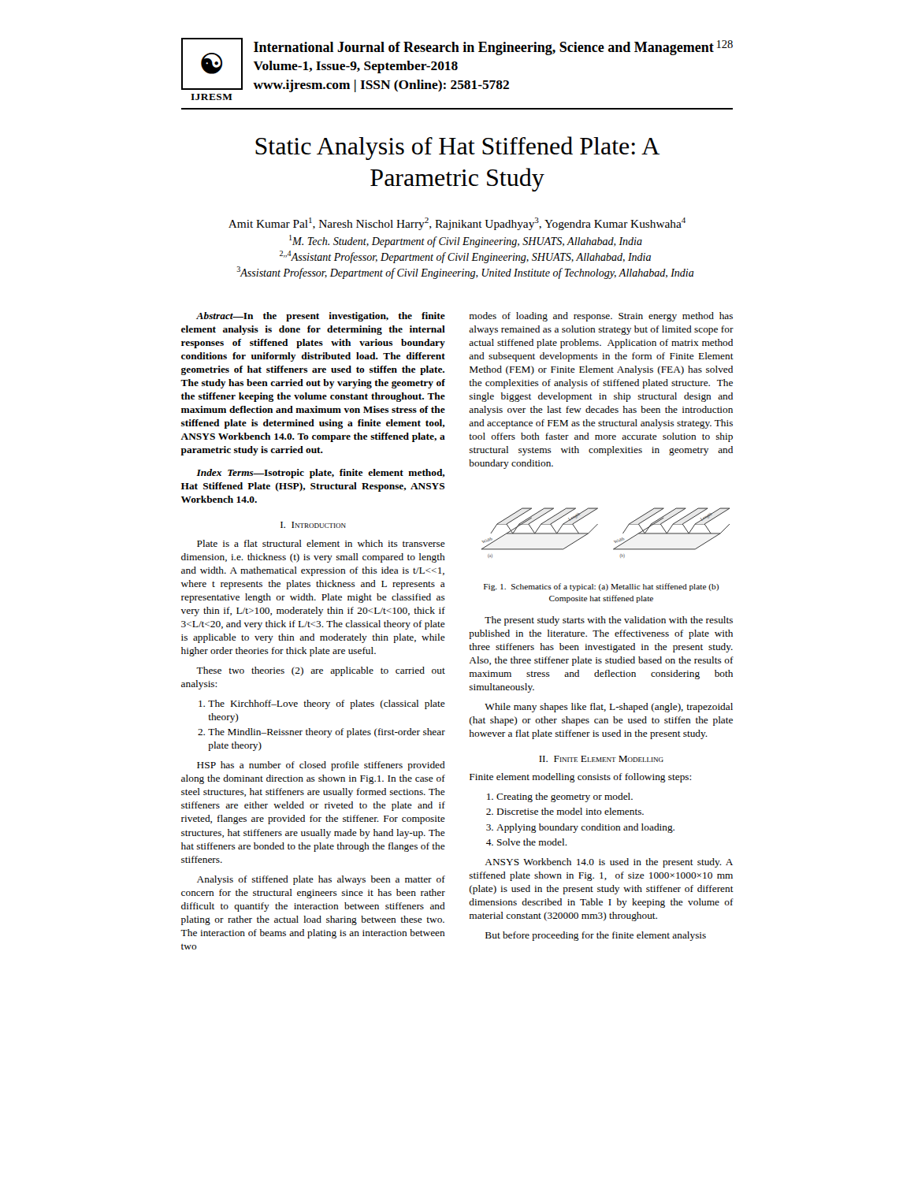☯
IJRESM
International Journal of Research in Engineering, Science and Management
Volume-1, Issue-9, September-2018
www.ijresm.com | ISSN (Online): 2581-5782
128
Static Analysis of Hat Stiffened Plate: A
Parametric Study
Amit Kumar Pal1, Naresh Nischol Harry2, Rajnikant Upadhyay3, Yogendra Kumar Kushwaha4
1M. Tech. Student, Department of Civil Engineering, SHUATS, Allahabad, India
2,,4Assistant Professor, Department of Civil Engineering, SHUATS, Allahabad, India
3Assistant Professor, Department of Civil Engineering, United Institute of Technology, Allahabad, India
Abstract—In the present investigation, the finite element analysis is done for determining the internal responses of stiffened plates with various boundary conditions for uniformly distributed load. The different geometries of hat stiffeners are used to stiffen the plate. The study has been carried out by varying the geometry of the stiffener keeping the volume constant throughout. The maximum deflection and maximum von Mises stress of the stiffened plate is determined using a finite element tool, ANSYS Workbench 14.0. To compare the stiffened plate, a parametric study is carried out.
Index Terms—Isotropic plate, finite element method, Hat Stiffened Plate (HSP), Structural Response, ANSYS Workbench 14.0.
I. Introduction
Plate is a flat structural element in which its transverse dimension, i.e. thickness (t) is very small compared to length and width. A mathematical expression of this idea is t/L<<1, where t represents the plates thickness and L represents a representative length or width. Plate might be classified as very thin if, L/t>100, moderately thin if 20<L/t<100, thick if 3<L/t<20, and very thick if L/t<3. The classical theory of plate is applicable to very thin and moderately thin plate, while higher order theories for thick plate are useful.
These two theories (2) are applicable to carried out analysis:
The Kirchhoff–Love theory of plates (classical plate theory)
The Mindlin–Reissner theory of plates (first-order shear plate theory)
HSP has a number of closed profile stiffeners provided along the dominant direction as shown in Fig.1. In the case of steel structures, hat stiffeners are usually formed sections. The stiffeners are either welded or riveted to the plate and if riveted, flanges are provided for the stiffener. For composite structures, hat stiffeners are usually made by hand lay-up. The hat stiffeners are bonded to the plate through the flanges of the stiffeners.
Analysis of stiffened plate has always been a matter of concern for the structural engineers since it has been rather difficult to quantify the interaction between stiffeners and plating or rather the actual load sharing between these two. The interaction of beams and plating is an interaction between two
modes of loading and response. Strain energy method has always remained as a solution strategy but of limited scope for actual stiffened plate problems. Application of matrix method and subsequent developments in the form of Finite Element Method (FEM) or Finite Element Analysis (FEA) has solved the complexities of analysis of stiffened plated structure. The single biggest development in ship structural design and analysis over the last few decades has been the introduction and acceptance of FEM as the structural analysis strategy. This tool offers both faster and more accurate solution to ship structural systems with complexities in geometry and boundary condition.
(a) (b) Width Length Width Length
Fig. 1. Schematics of a typical: (a) Metallic hat stiffened plate (b) Composite hat stiffened plate
The present study starts with the validation with the results published in the literature. The effectiveness of plate with three stiffeners has been investigated in the present study. Also, the three stiffener plate is studied based on the results of maximum stress and deflection considering both simultaneously.
While many shapes like flat, L-shaped (angle), trapezoidal (hat shape) or other shapes can be used to stiffen the plate however a flat plate stiffener is used in the present study.
II. Finite Element Modelling
Finite element modelling consists of following steps:
Creating the geometry or model.
Discretise the model into elements.
Applying boundary condition and loading.
Solve the model.
ANSYS Workbench 14.0 is used in the present study. A stiffened plate shown in Fig. 1, of size 1000×1000×10 mm (plate) is used in the present study with stiffener of different dimensions described in Table I by keeping the volume of material constant (320000 mm3) throughout.
But before proceeding for the finite element analysis